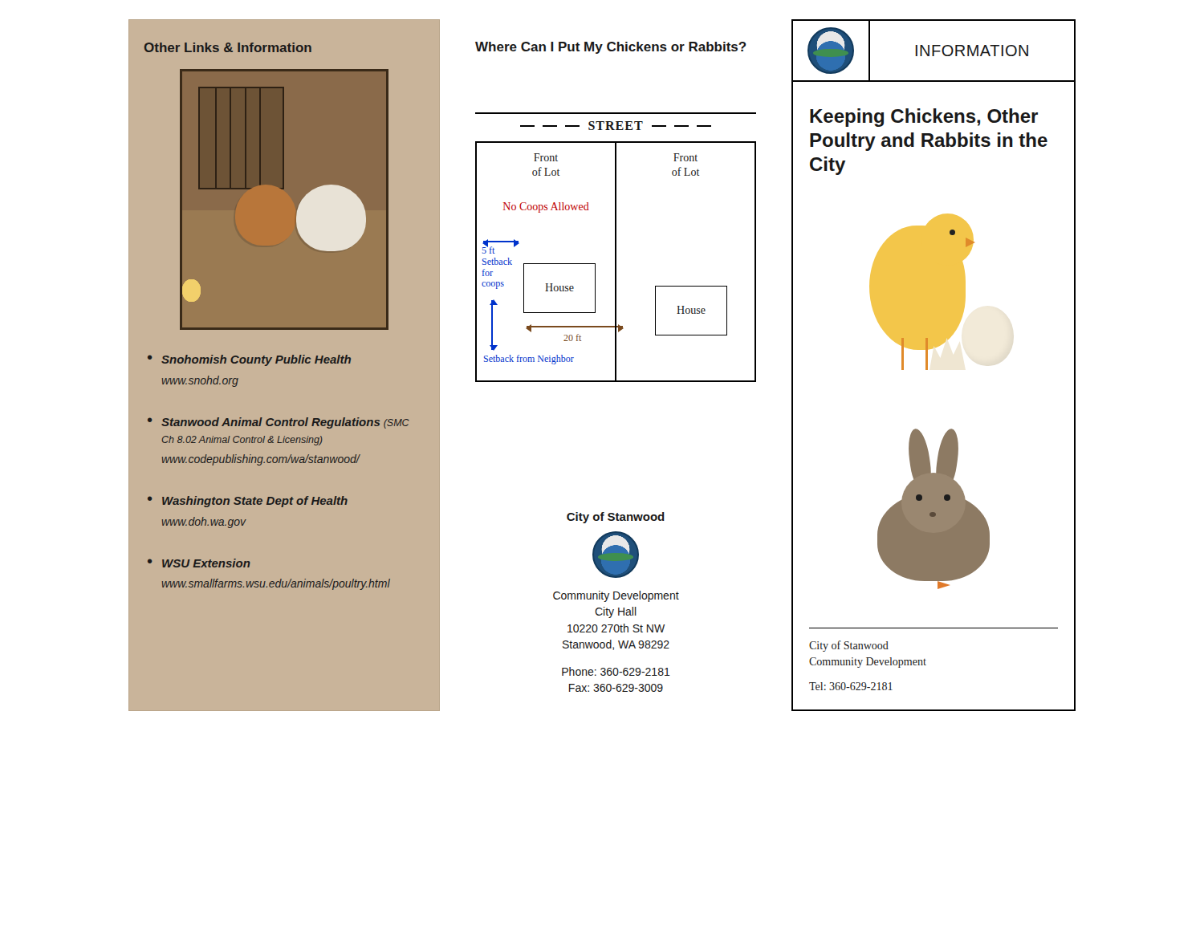Other Links & Information
Snohomish County Public Health www.snohd.org
Stanwood Animal Control Regulations (SMC Ch 8.02 Animal Control & Licensing) www.codepublishing.com/wa/stanwood/
Washington State Dept of Health www.doh.wa.gov
WSU Extension www.smallfarms.wsu.edu/animals/poultry.html
Where Can I Put My Chickens or Rabbits?
STREET
Front
of Lot
No Coops Allowed
5 ft
Setback
for
coops
House
Setback from Neighbor
20 ft
Front
of Lot
House
City of Stanwood
Community Development
City Hall
10220 270th St NW
Stanwood, WA 98292
Phone: 360-629-2181
Fax: 360-629-3009
INFORMATION
Keeping Chickens, Other Poultry and Rabbits in the City
City of Stanwood
Community Development
Tel: 360-629-2181